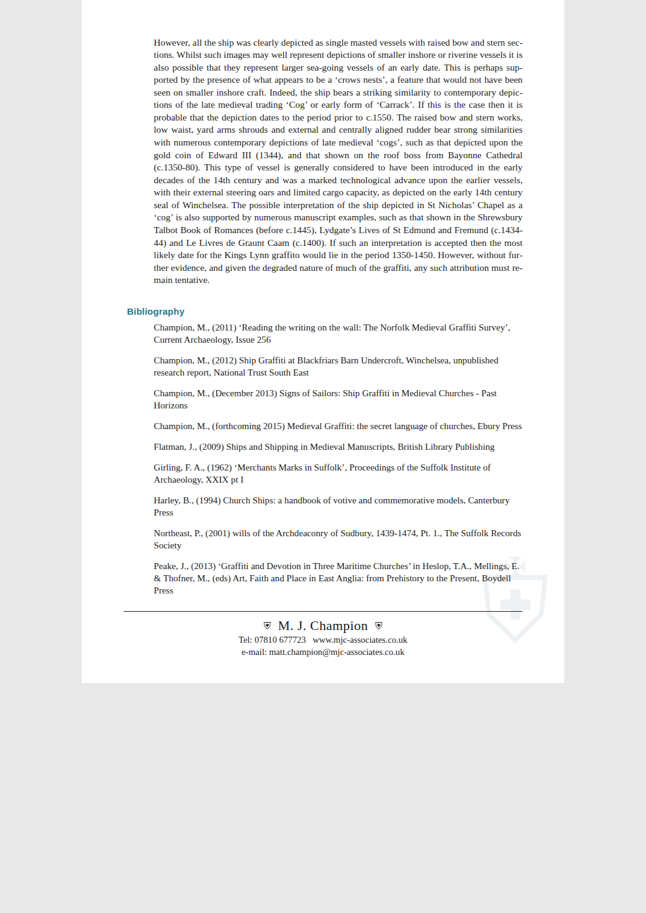✠⛨
However, all the ship was clearly depicted as single masted vessels with raised bow and stern sections. Whilst such images may well represent depictions of smaller inshore or riverine vessels it is also possible that they represent larger sea-going vessels of an early date. This is perhaps supported by the presence of what appears to be a ‘crows nests’, a feature that would not have been seen on smaller inshore craft. Indeed, the ship bears a striking similarity to contemporary depictions of the late medieval trading ‘Cog’ or early form of ‘Carrack’. If this is the case then it is probable that the depiction dates to the period prior to c.1550. The raised bow and stern works, low waist, yard arms shrouds and external and centrally aligned rudder bear strong similarities with numerous contemporary depictions of late medieval ‘cogs’, such as that depicted upon the gold coin of Edward III (1344), and that shown on the roof boss from Bayonne Cathedral (c.1350-80). This type of vessel is generally considered to have been introduced in the early decades of the 14th century and was a marked technological advance upon the earlier vessels, with their external steering oars and limited cargo capacity, as depicted on the early 14th century seal of Winchelsea. The possible interpretation of the ship depicted in St Nicholas’ Chapel as a ‘cog’ is also supported by numerous manuscript examples, such as that shown in the Shrewsbury Talbot Book of Romances (before c.1445), Lydgate’s Lives of St Edmund and Fremund (c.1434-44) and Le Livres de Graunt Caam (c.1400). If such an interpretation is accepted then the most likely date for the Kings Lynn graffito would lie in the period 1350-1450. However, without further evidence, and given the degraded nature of much of the graffiti, any such attribution must remain tentative.
Bibliography
Champion, M., (2011) ‘Reading the writing on the wall: The Norfolk Medieval Graffiti Survey’, Current Archaeology, Issue 256
Champion, M., (2012) Ship Graffiti at Blackfriars Barn Undercroft, Winchelsea, unpublished research report, National Trust South East
Champion, M., (December 2013) Signs of Sailors: Ship Graffiti in Medieval Churches - Past Horizons
Champion, M., (forthcoming 2015) Medieval Graffiti: the secret language of churches, Ebury Press
Flatman, J., (2009) Ships and Shipping in Medieval Manuscripts, British Library Publishing
Girling, F. A., (1962) ‘Merchants Marks in Suffolk’, Proceedings of the Suffolk Institute of Archaeology, XXIX pt I
Harley, B., (1994) Church Ships: a handbook of votive and commemorative models, Canterbury Press
Northeast, P., (2001) wills of the Archdeaconry of Sudbury, 1439-1474, Pt. 1., The Suffolk Records Society
Peake, J., (2013) ‘Graffiti and Devotion in Three Maritime Churches’ in Heslop, T.A., Mellings, E. & Thofner, M., (eds) Art, Faith and Place in East Anglia: from Prehistory to the Present, Boydell Press
⛨ M. J. Champion ⛨
Tel: 07810 677723 www.mjc-associates.co.uk
e-mail: matt.champion@mjc-associates.co.uk